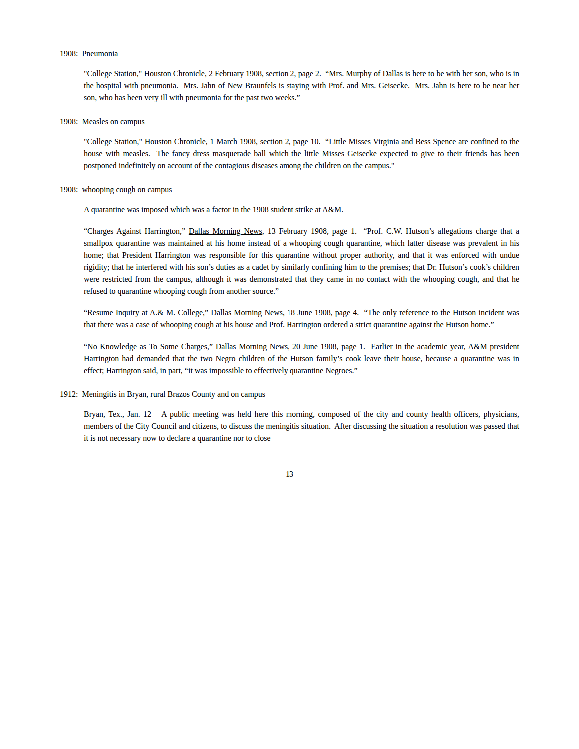1908: Pneumonia
"College Station," Houston Chronicle, 2 February 1908, section 2, page 2. “Mrs. Murphy of Dallas is here to be with her son, who is in the hospital with pneumonia. Mrs. Jahn of New Braunfels is staying with Prof. and Mrs. Geisecke. Mrs. Jahn is here to be near her son, who has been very ill with pneumonia for the past two weeks.”
1908: Measles on campus
"College Station," Houston Chronicle, 1 March 1908, section 2, page 10. “Little Misses Virginia and Bess Spence are confined to the house with measles. The fancy dress masquerade ball which the little Misses Geisecke expected to give to their friends has been postponed indefinitely on account of the contagious diseases among the children on the campus."
1908: whooping cough on campus
A quarantine was imposed which was a factor in the 1908 student strike at A&M.
“Charges Against Harrington,” Dallas Morning News, 13 February 1908, page 1. “Prof. C.W. Hutson’s allegations charge that a smallpox quarantine was maintained at his home instead of a whooping cough quarantine, which latter disease was prevalent in his home; that President Harrington was responsible for this quarantine without proper authority, and that it was enforced with undue rigidity; that he interfered with his son’s duties as a cadet by similarly confining him to the premises; that Dr. Hutson’s cook’s children were restricted from the campus, although it was demonstrated that they came in no contact with the whooping cough, and that he refused to quarantine whooping cough from another source.”
“Resume Inquiry at A.& M. College,” Dallas Morning News, 18 June 1908, page 4. “The only reference to the Hutson incident was that there was a case of whooping cough at his house and Prof. Harrington ordered a strict quarantine against the Hutson home.”
“No Knowledge as To Some Charges,” Dallas Morning News, 20 June 1908, page 1. Earlier in the academic year, A&M president Harrington had demanded that the two Negro children of the Hutson family’s cook leave their house, because a quarantine was in effect; Harrington said, in part, “it was impossible to effectively quarantine Negroes.”
1912: Meningitis in Bryan, rural Brazos County and on campus
Bryan, Tex., Jan. 12 – A public meeting was held here this morning, composed of the city and county health officers, physicians, members of the City Council and citizens, to discuss the meningitis situation. After discussing the situation a resolution was passed that it is not necessary now to declare a quarantine nor to close
13